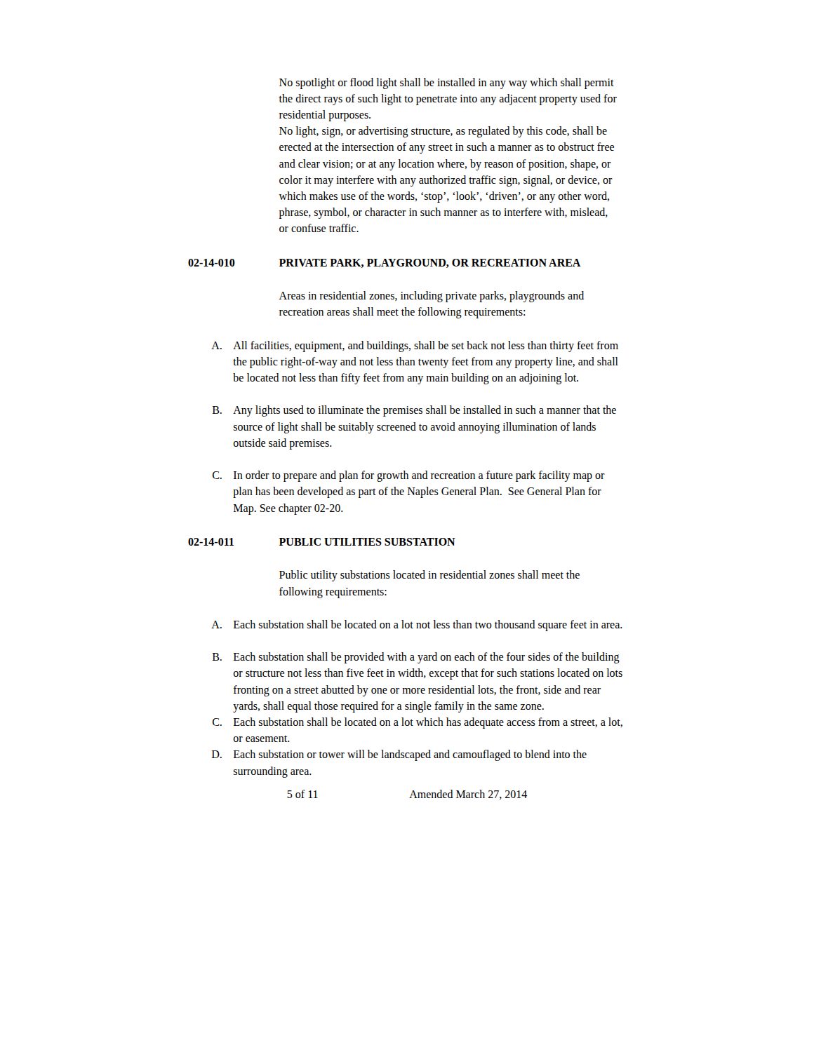No spotlight or flood light shall be installed in any way which shall permit the direct rays of such light to penetrate into any adjacent property used for residential purposes.
No light, sign, or advertising structure, as regulated by this code, shall be erected at the intersection of any street in such a manner as to obstruct free and clear vision; or at any location where, by reason of position, shape, or color it may interfere with any authorized traffic sign, signal, or device, or which makes use of the words, ‘stop’, ‘look’, ‘driven’, or any other word, phrase, symbol, or character in such manner as to interfere with, mislead, or confuse traffic.
02-14-010 PRIVATE PARK, PLAYGROUND, OR RECREATION AREA
Areas in residential zones, including private parks, playgrounds and recreation areas shall meet the following requirements:
All facilities, equipment, and buildings, shall be set back not less than thirty feet from the public right-of-way and not less than twenty feet from any property line, and shall be located not less than fifty feet from any main building on an adjoining lot.
Any lights used to illuminate the premises shall be installed in such a manner that the source of light shall be suitably screened to avoid annoying illumination of lands outside said premises.
In order to prepare and plan for growth and recreation a future park facility map or plan has been developed as part of the Naples General Plan. See General Plan for Map. See chapter 02-20.
02-14-011 PUBLIC UTILITIES SUBSTATION
Public utility substations located in residential zones shall meet the following requirements:
Each substation shall be located on a lot not less than two thousand square feet in area.
Each substation shall be provided with a yard on each of the four sides of the building or structure not less than five feet in width, except that for such stations located on lots fronting on a street abutted by one or more residential lots, the front, side and rear yards, shall equal those required for a single family in the same zone.
Each substation shall be located on a lot which has adequate access from a street, a lot, or easement.
Each substation or tower will be landscaped and camouflaged to blend into the surrounding area.
5 of 11 Amended March 27, 2014